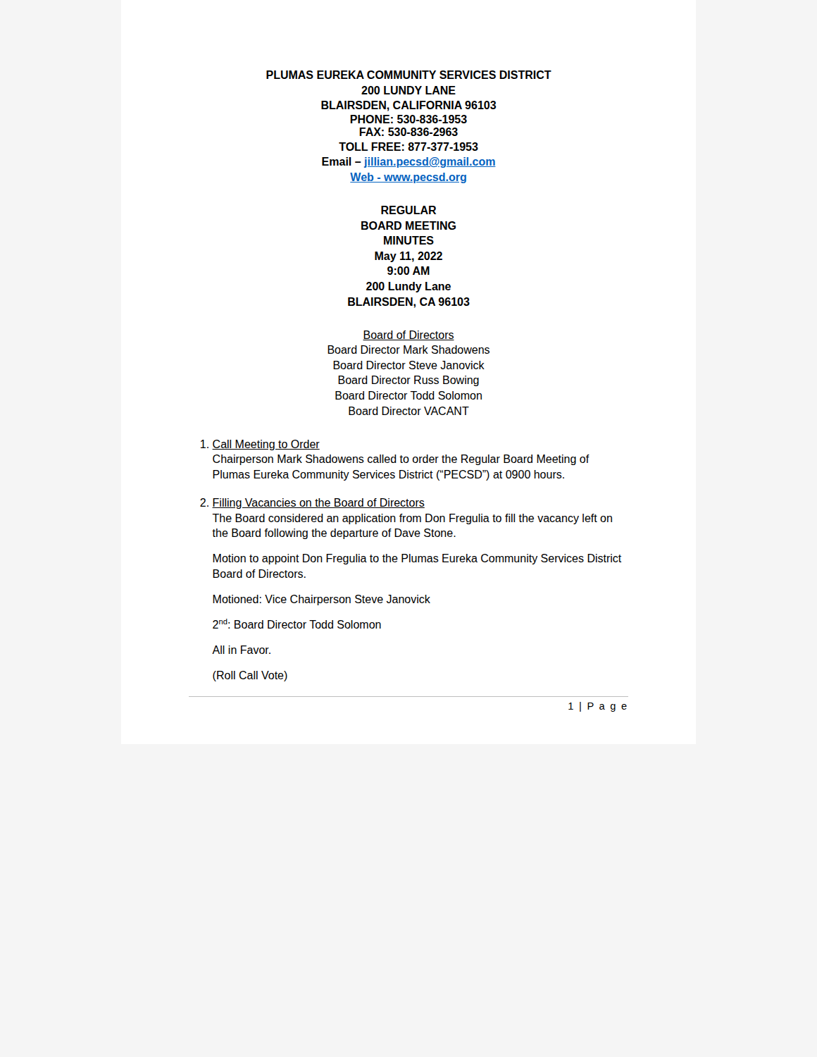PLUMAS EUREKA COMMUNITY SERVICES DISTRICT
200 LUNDY LANE
BLAIRSDEN, CALIFORNIA 96103
PHONE: 530-836-1953
FAX: 530-836-2963
TOLL FREE: 877-377-1953
Email – jillian.pecsd@gmail.com
Web - www.pecsd.org
REGULAR
BOARD MEETING
MINUTES
May 11, 2022
9:00 AM
200 Lundy Lane
BLAIRSDEN, CA 96103
Board of Directors
Board Director Mark Shadowens
Board Director Steve Janovick
Board Director Russ Bowing
Board Director Todd Solomon
Board Director VACANT
Call Meeting to Order
Chairperson Mark Shadowens called to order the Regular Board Meeting of Plumas Eureka Community Services District (“PECSD”) at 0900 hours.
Filling Vacancies on the Board of Directors
The Board considered an application from Don Fregulia to fill the vacancy left on the Board following the departure of Dave Stone.
Motion to appoint Don Fregulia to the Plumas Eureka Community Services District Board of Directors.
Motioned: Vice Chairperson Steve Janovick
2nd: Board Director Todd Solomon
All in Favor.
(Roll Call Vote)
1 | P a g e